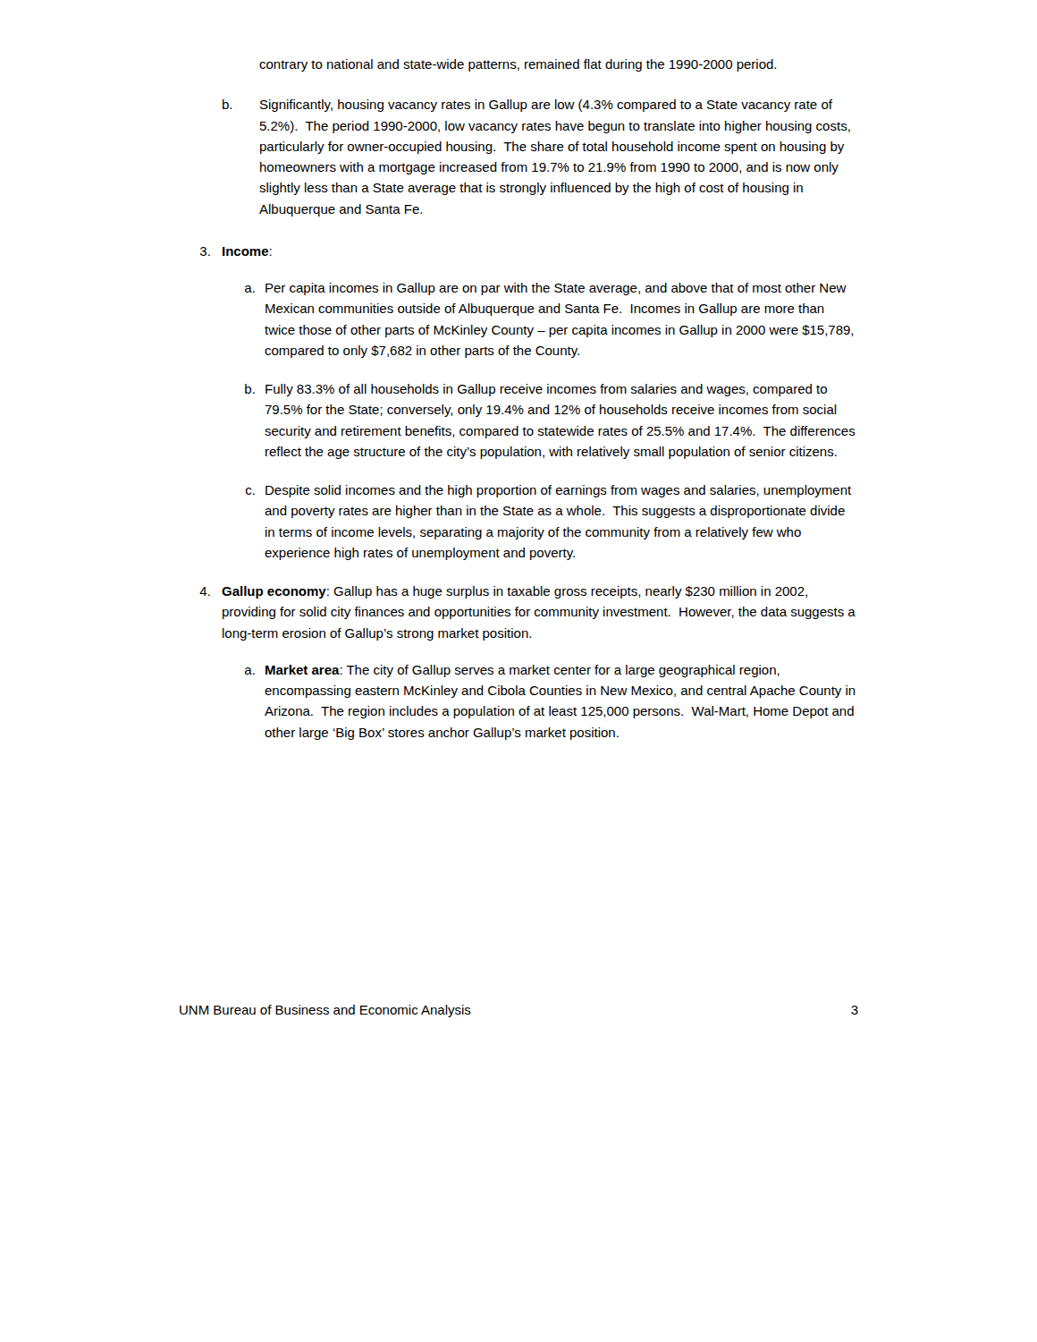contrary to national and state-wide patterns, remained flat during the 1990-2000 period.
b. Significantly, housing vacancy rates in Gallup are low (4.3% compared to a State vacancy rate of 5.2%). The period 1990-2000, low vacancy rates have begun to translate into higher housing costs, particularly for owner-occupied housing. The share of total household income spent on housing by homeowners with a mortgage increased from 19.7% to 21.9% from 1990 to 2000, and is now only slightly less than a State average that is strongly influenced by the high of cost of housing in Albuquerque and Santa Fe.
Income:
Per capita incomes in Gallup are on par with the State average, and above that of most other New Mexican communities outside of Albuquerque and Santa Fe. Incomes in Gallup are more than twice those of other parts of McKinley County – per capita incomes in Gallup in 2000 were $15,789, compared to only $7,682 in other parts of the County.
Fully 83.3% of all households in Gallup receive incomes from salaries and wages, compared to 79.5% for the State; conversely, only 19.4% and 12% of households receive incomes from social security and retirement benefits, compared to statewide rates of 25.5% and 17.4%. The differences reflect the age structure of the city’s population, with relatively small population of senior citizens.
Despite solid incomes and the high proportion of earnings from wages and salaries, unemployment and poverty rates are higher than in the State as a whole. This suggests a disproportionate divide in terms of income levels, separating a majority of the community from a relatively few who experience high rates of unemployment and poverty.
Gallup economy: Gallup has a huge surplus in taxable gross receipts, nearly $230 million in 2002, providing for solid city finances and opportunities for community investment. However, the data suggests a long-term erosion of Gallup’s strong market position.
Market area: The city of Gallup serves a market center for a large geographical region, encompassing eastern McKinley and Cibola Counties in New Mexico, and central Apache County in Arizona. The region includes a population of at least 125,000 persons. Wal-Mart, Home Depot and other large ‘Big Box’ stores anchor Gallup’s market position.
UNM Bureau of Business and Economic Analysis 3